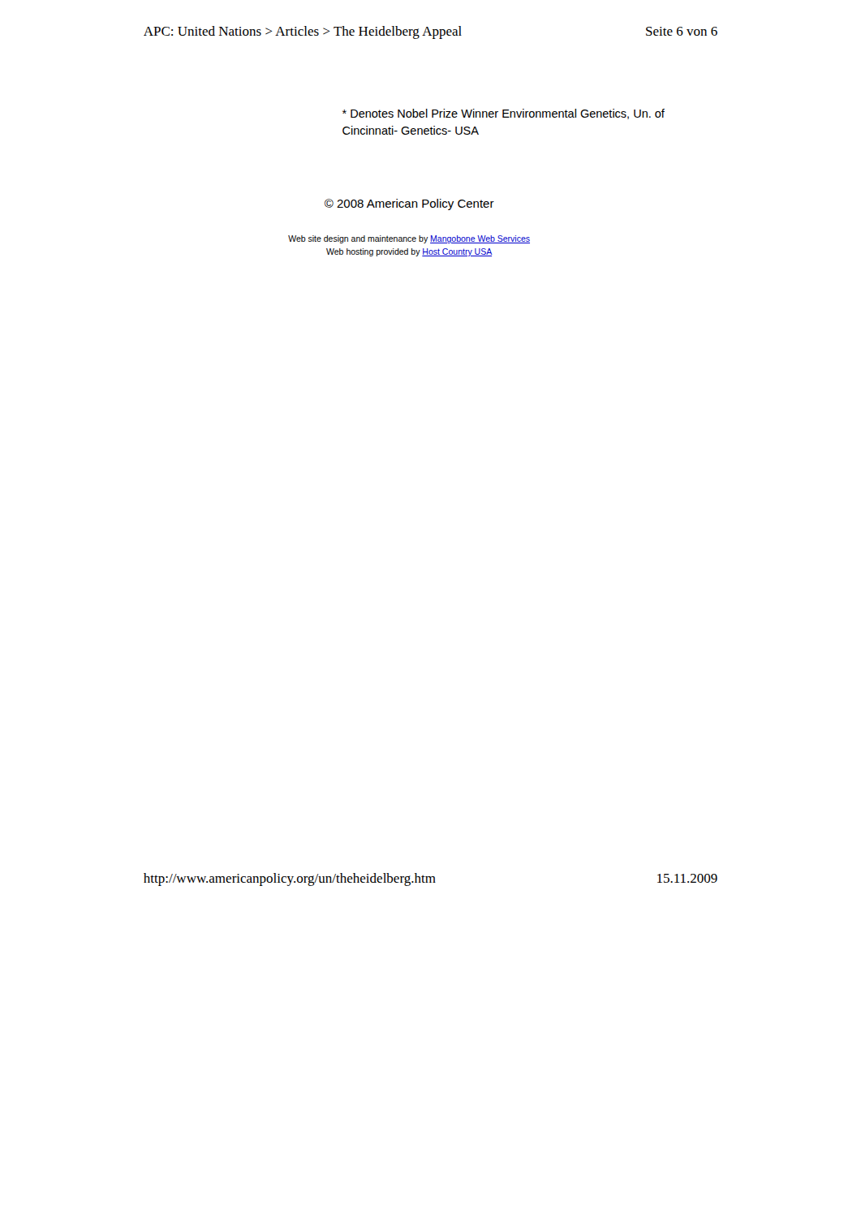APC: United Nations > Articles > The Heidelberg Appeal Seite 6 von 6
* Denotes Nobel Prize Winner Environmental Genetics, Un. of Cincinnati- Genetics- USA
© 2008 American Policy Center
Web site design and maintenance by Mangobone Web Services
Web hosting provided by Host Country USA
http://www.americanpolicy.org/un/theheidelberg.htm 15.11.2009